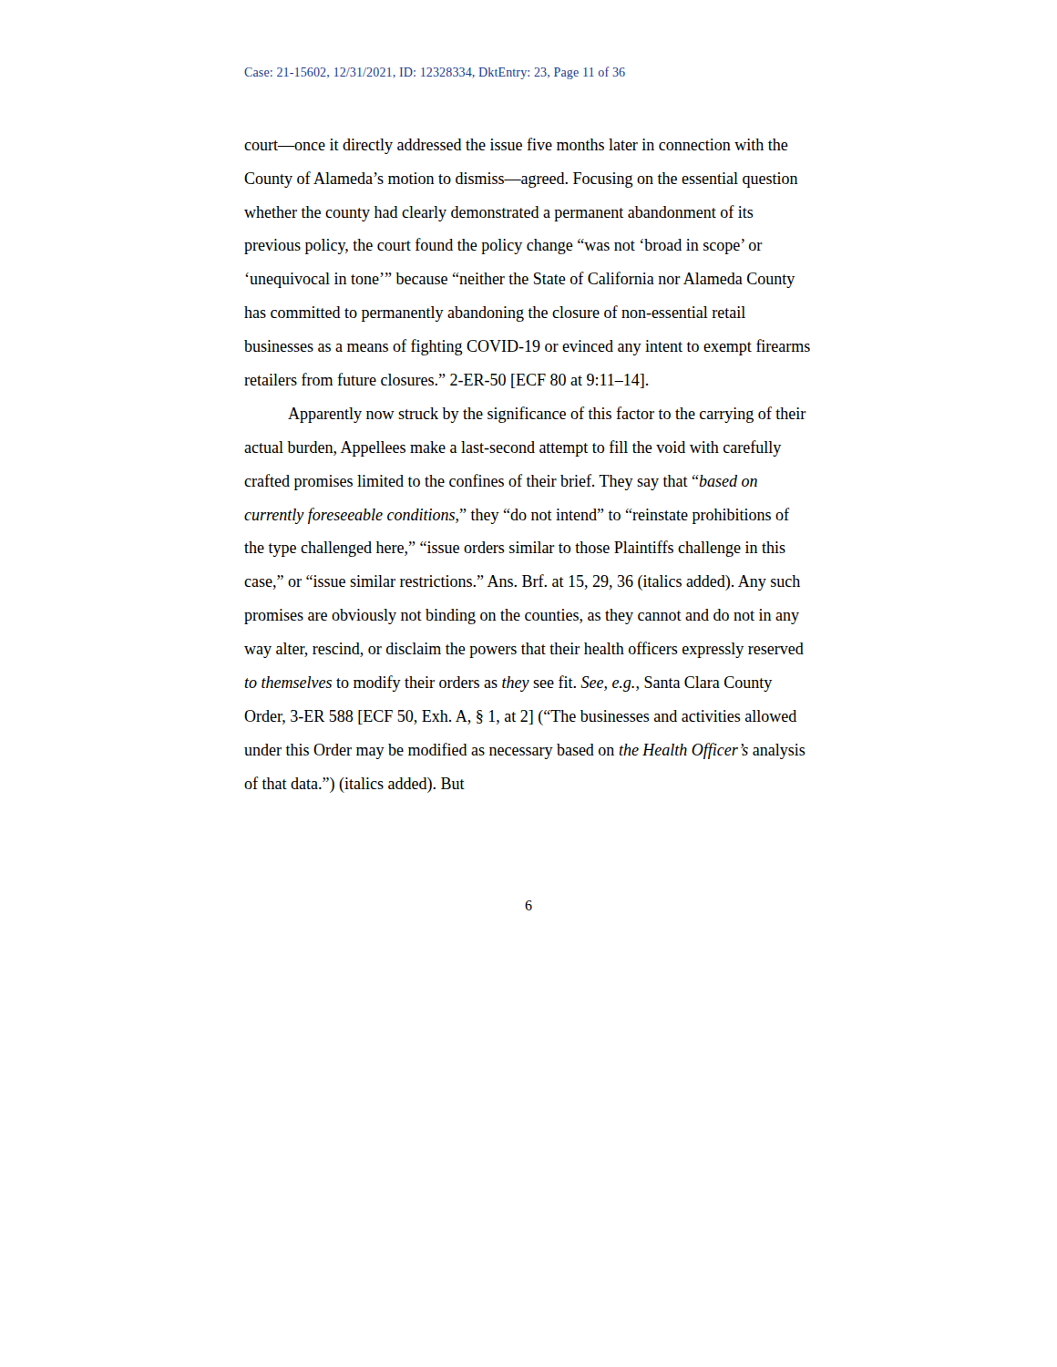Case: 21-15602, 12/31/2021, ID: 12328334, DktEntry: 23, Page 11 of 36
court—once it directly addressed the issue five months later in connection with the County of Alameda’s motion to dismiss—agreed. Focusing on the essential question whether the county had clearly demonstrated a permanent abandonment of its previous policy, the court found the policy change “was not ‘broad in scope’ or ‘unequivocal in tone’” because “neither the State of California nor Alameda County has committed to permanently abandoning the closure of non-essential retail businesses as a means of fighting COVID-19 or evinced any intent to exempt firearms retailers from future closures.” 2-ER-50 [ECF 80 at 9:11–14].
Apparently now struck by the significance of this factor to the carrying of their actual burden, Appellees make a last-second attempt to fill the void with carefully crafted promises limited to the confines of their brief. They say that “based on currently foreseeable conditions,” they “do not intend” to “reinstate prohibitions of the type challenged here,” “issue orders similar to those Plaintiffs challenge in this case,” or “issue similar restrictions.” Ans. Brf. at 15, 29, 36 (italics added). Any such promises are obviously not binding on the counties, as they cannot and do not in any way alter, rescind, or disclaim the powers that their health officers expressly reserved to themselves to modify their orders as they see fit. See, e.g., Santa Clara County Order, 3-ER 588 [ECF 50, Exh. A, § 1, at 2] (“The businesses and activities allowed under this Order may be modified as necessary based on the Health Officer’s analysis of that data.”) (italics added). But
6